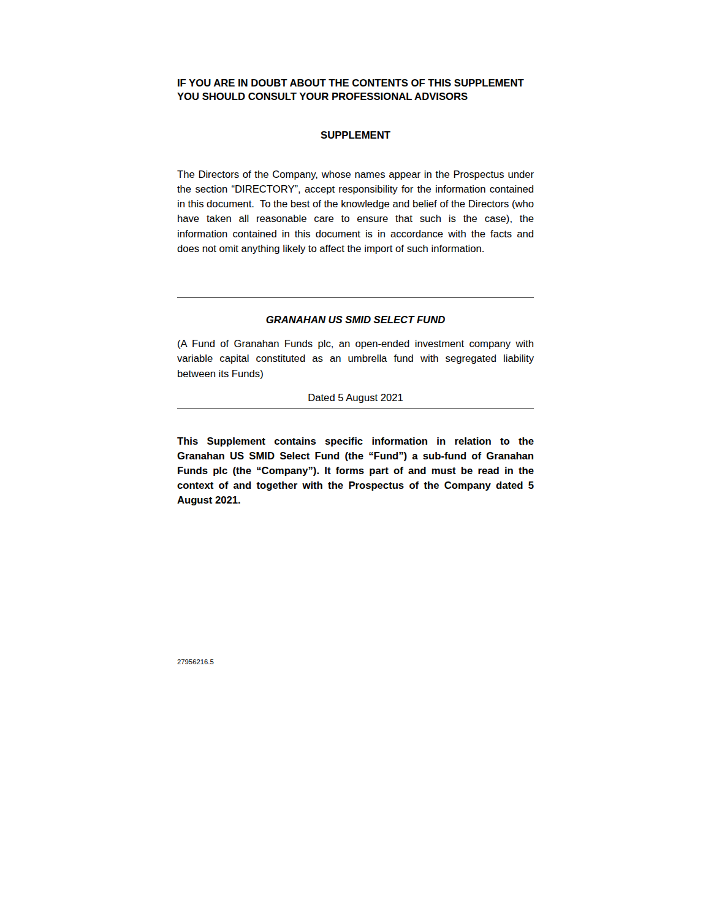IF YOU ARE IN DOUBT ABOUT THE CONTENTS OF THIS SUPPLEMENT YOU SHOULD CONSULT YOUR PROFESSIONAL ADVISORS
SUPPLEMENT
The Directors of the Company, whose names appear in the Prospectus under the section “DIRECTORY”, accept responsibility for the information contained in this document. To the best of the knowledge and belief of the Directors (who have taken all reasonable care to ensure that such is the case), the information contained in this document is in accordance with the facts and does not omit anything likely to affect the import of such information.
GRANAHAN US SMID SELECT FUND
(A Fund of Granahan Funds plc, an open-ended investment company with variable capital constituted as an umbrella fund with segregated liability between its Funds)
Dated 5 August 2021
This Supplement contains specific information in relation to the Granahan US SMID Select Fund (the “Fund”) a sub-fund of Granahan Funds plc (the “Company”). It forms part of and must be read in the context of and together with the Prospectus of the Company dated 5 August 2021.
27956216.5